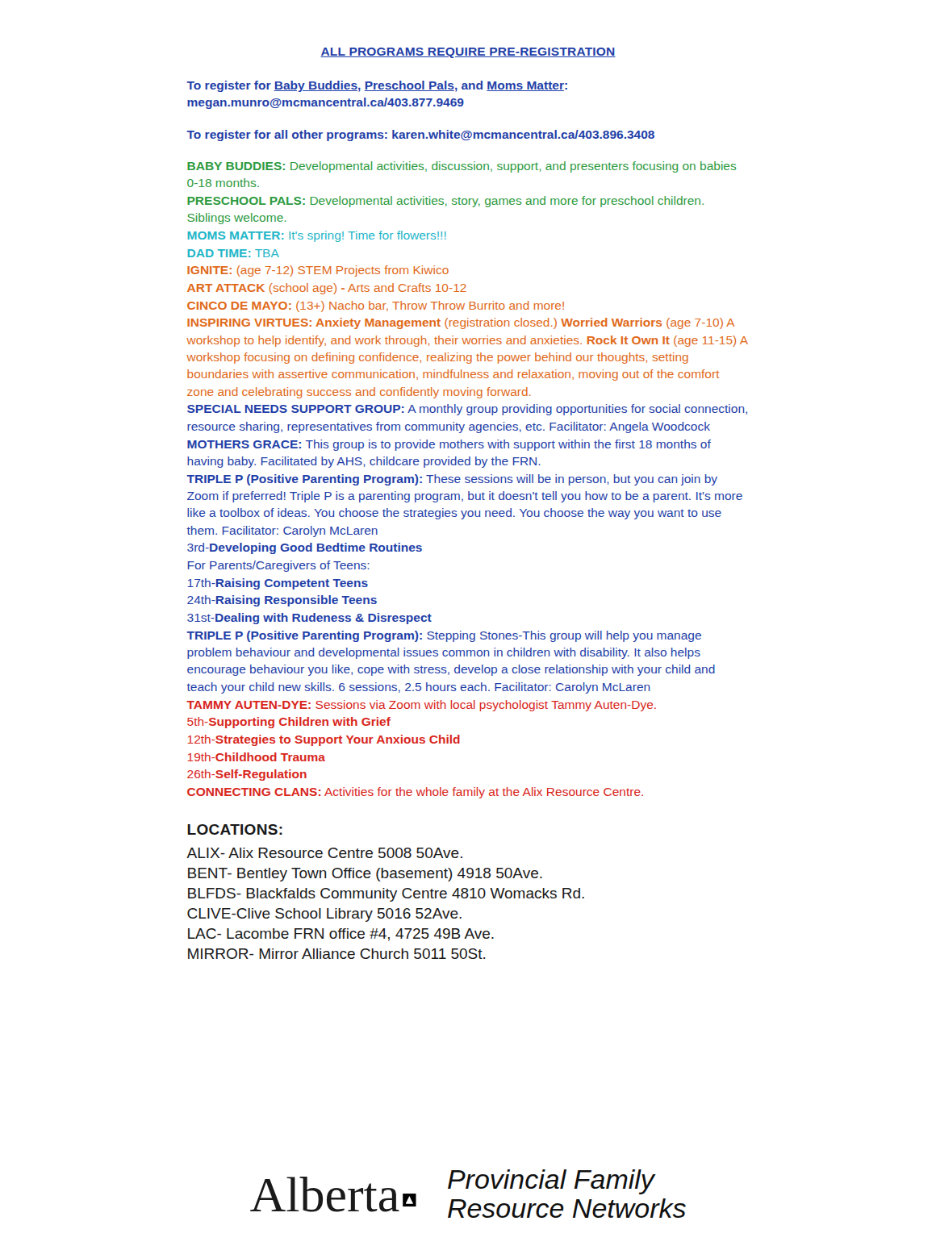ALL PROGRAMS REQUIRE PRE-REGISTRATION
To register for Baby Buddies, Preschool Pals, and Moms Matter: megan.munro@mcmancentral.ca/403.877.9469
To register for all other programs: karen.white@mcmancentral.ca/403.896.3408
BABY BUDDIES: Developmental activities, discussion, support, and presenters focusing on babies 0-18 months.
PRESCHOOL PALS: Developmental activities, story, games and more for preschool children. Siblings welcome.
MOMS MATTER: It's spring! Time for flowers!!!
DAD TIME: TBA
IGNITE: (age 7-12) STEM Projects from Kiwico
ART ATTACK (school age) - Arts and Crafts 10-12
CINCO DE MAYO: (13+) Nacho bar, Throw Throw Burrito and more!
INSPIRING VIRTUES: Anxiety Management (registration closed.) Worried Warriors (age 7-10) A workshop to help identify, and work through, their worries and anxieties. Rock It Own It (age 11-15) A workshop focusing on defining confidence, realizing the power behind our thoughts, setting boundaries with assertive communication, mindfulness and relaxation, moving out of the comfort zone and celebrating success and confidently moving forward.
SPECIAL NEEDS SUPPORT GROUP: A monthly group providing opportunities for social connection, resource sharing, representatives from community agencies, etc. Facilitator: Angela Woodcock
MOTHERS GRACE: This group is to provide mothers with support within the first 18 months of having baby. Facilitated by AHS, childcare provided by the FRN.
TRIPLE P (Positive Parenting Program): These sessions will be in person, but you can join by Zoom if preferred! Triple P is a parenting program, but it doesn't tell you how to be a parent. It's more like a toolbox of ideas. You choose the strategies you need. You choose the way you want to use them. Facilitator: Carolyn McLaren
3rd-Developing Good Bedtime Routines
For Parents/Caregivers of Teens:
17th-Raising Competent Teens
24th-Raising Responsible Teens
31st-Dealing with Rudeness & Disrespect
TRIPLE P (Positive Parenting Program): Stepping Stones-This group will help you manage problem behaviour and developmental issues common in children with disability. It also helps encourage behaviour you like, cope with stress, develop a close relationship with your child and teach your child new skills. 6 sessions, 2.5 hours each. Facilitator: Carolyn McLaren
TAMMY AUTEN-DYE: Sessions via Zoom with local psychologist Tammy Auten-Dye.
5th-Supporting Children with Grief
12th-Strategies to Support Your Anxious Child
19th-Childhood Trauma
26th-Self-Regulation
CONNECTING CLANS: Activities for the whole family at the Alix Resource Centre.
LOCATIONS:
ALIX- Alix Resource Centre 5008 50Ave.
BENT- Bentley Town Office (basement) 4918 50Ave.
BLFDS- Blackfalds Community Centre 4810 Womacks Rd.
CLIVE-Clive School Library 5016 52Ave.
LAC- Lacombe FRN office #4, 4725 49B Ave.
MIRROR- Mirror Alliance Church 5011 50St.
Alberta
Provincial Family Resource Networks